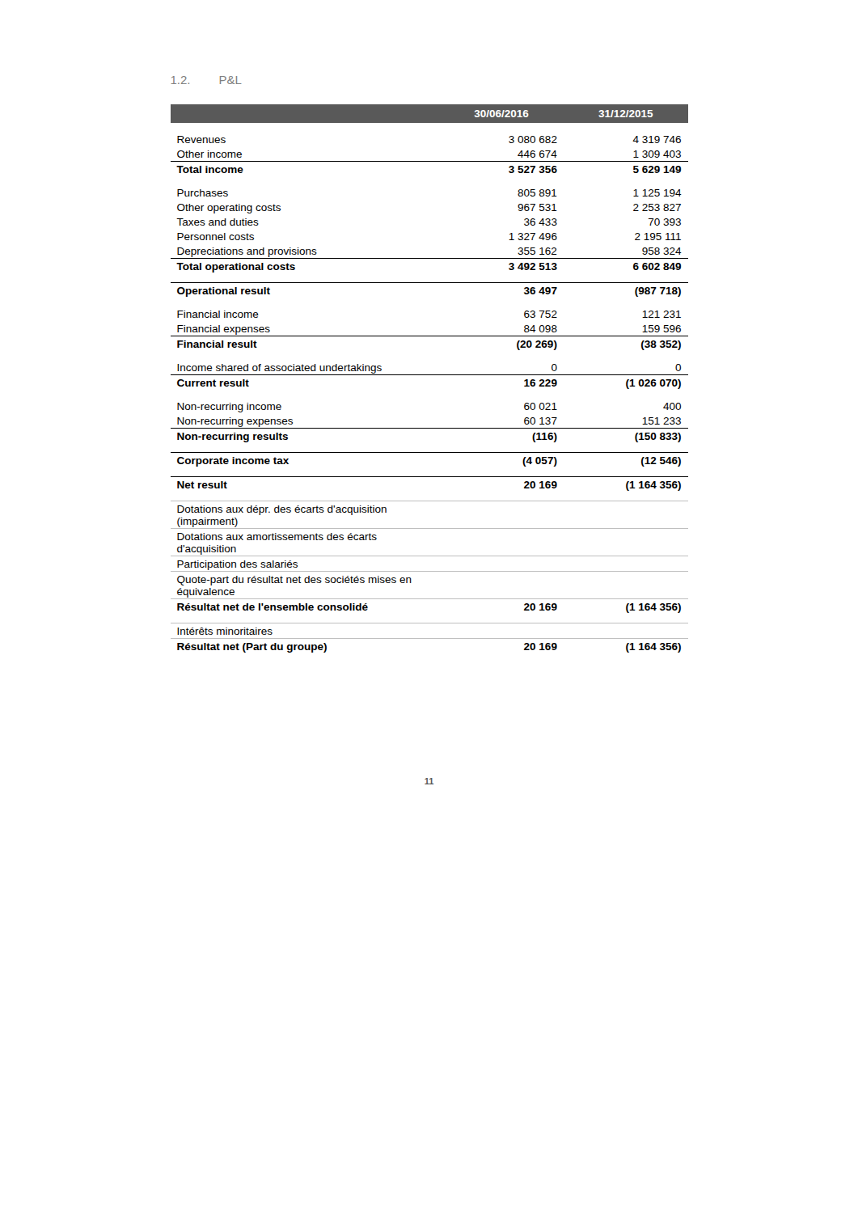1.2. P&L
| | 30/06/2016 | 31/12/2015 |
| --- | --- | --- |
| Revenues | 3 080 682 | 4 319 746 |
| Other income | 446 674 | 1 309 403 |
| Total income | 3 527 356 | 5 629 149 |
| Purchases | 805 891 | 1 125 194 |
| Other operating costs | 967 531 | 2 253 827 |
| Taxes and duties | 36 433 | 70 393 |
| Personnel costs | 1 327 496 | 2 195 111 |
| Depreciations and provisions | 355 162 | 958 324 |
| Total operational costs | 3 492 513 | 6 602 849 |
| Operational result | 36 497 | (987 718) |
| Financial income | 63 752 | 121 231 |
| Financial expenses | 84 098 | 159 596 |
| Financial result | (20 269) | (38 352) |
| Income shared of associated undertakings | 0 | 0 |
| Current result | 16 229 | (1 026 070) |
| Non-recurring income | 60 021 | 400 |
| Non-recurring expenses | 60 137 | 151 233 |
| Non-recurring results | (116) | (150 833) |
| Corporate income tax | (4 057) | (12 546) |
| Net result | 20 169 | (1 164 356) |
| Dotations aux dépr. des écarts d'acquisition (impairment) | | |
| Dotations aux amortissements des écarts d'acquisition | | |
| Participation des salariés | | |
| Quote-part du résultat net des sociétés mises en équivalence | | |
| Résultat net de l'ensemble consolidé | 20 169 | (1 164 356) |
| Intérêts minoritaires | | |
| Résultat net (Part du groupe) | 20 169 | (1 164 356) |
11